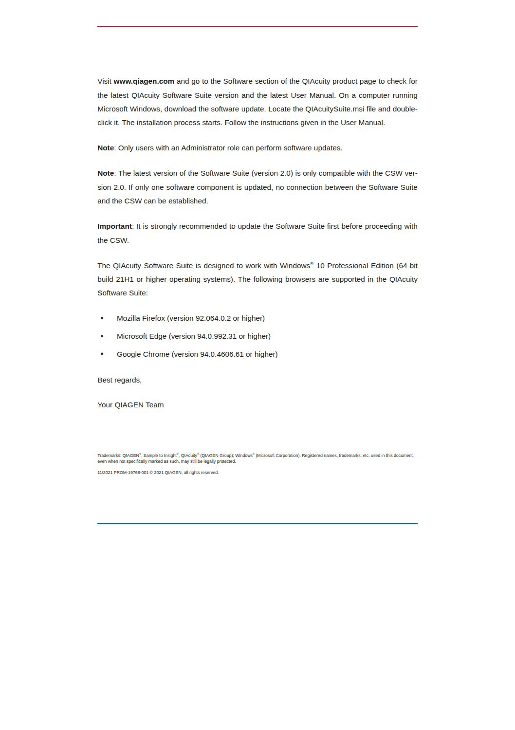Visit www.qiagen.com and go to the Software section of the QIAcuity product page to check for the latest QIAcuity Software Suite version and the latest User Manual. On a computer running Microsoft Windows, download the software update. Locate the QIAcuitySuite.msi file and double-click it. The installation process starts. Follow the instructions given in the User Manual.
Note: Only users with an Administrator role can perform software updates.
Note: The latest version of the Software Suite (version 2.0) is only compatible with the CSW version 2.0. If only one software component is updated, no connection between the Software Suite and the CSW can be established.
Important: It is strongly recommended to update the Software Suite first before proceeding with the CSW.
The QIAcuity Software Suite is designed to work with Windows® 10 Professional Edition (64-bit build 21H1 or higher operating systems). The following browsers are supported in the QIAcuity Software Suite:
Mozilla Firefox (version 92.064.0.2 or higher)
Microsoft Edge (version 94.0.992.31 or higher)
Google Chrome (version 94.0.4606.61 or higher)
Best regards,
Your QIAGEN Team
Trademarks: QIAGEN®, Sample to Insight®, QIAcuity® (QIAGEN Group); Windows® (Microsoft Corporation). Registered names, trademarks, etc. used in this document, even when not specifically marked as such, may still be legally protected.
11/2021 PROM-19768-001 © 2021 QIAGEN, all rights reserved.